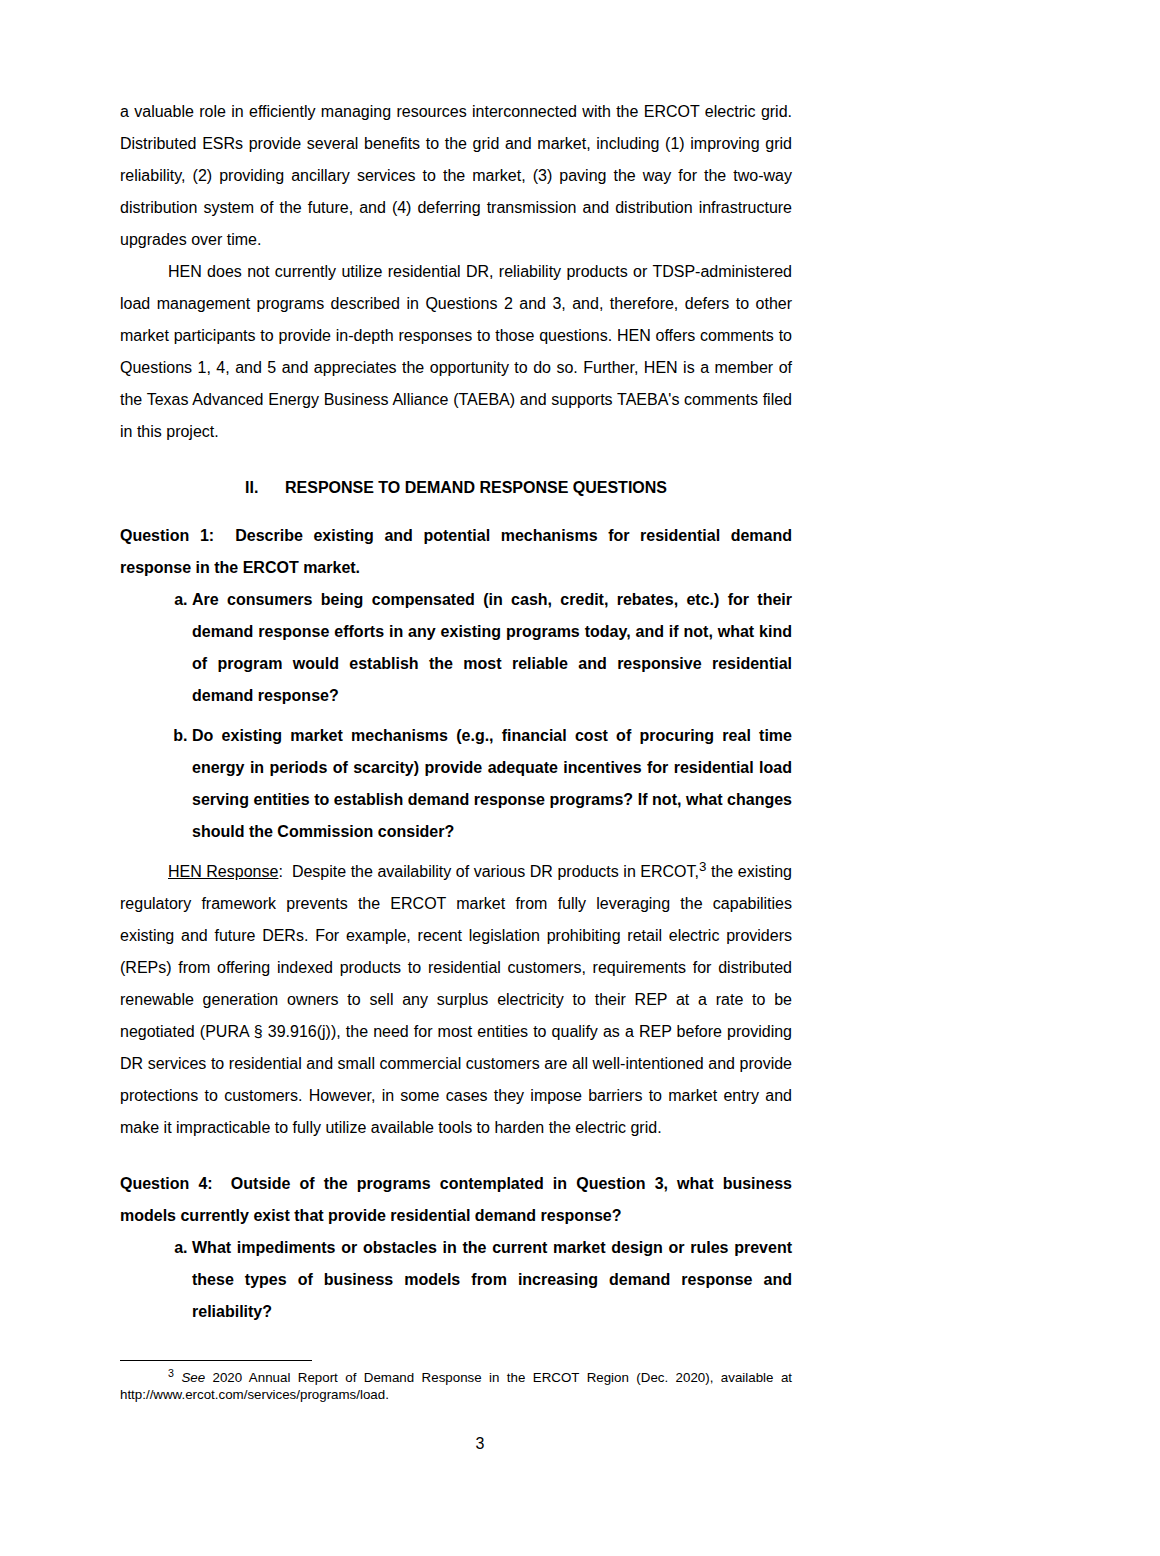a valuable role in efficiently managing resources interconnected with the ERCOT electric grid. Distributed ESRs provide several benefits to the grid and market, including (1) improving grid reliability, (2) providing ancillary services to the market, (3) paving the way for the two-way distribution system of the future, and (4) deferring transmission and distribution infrastructure upgrades over time.
HEN does not currently utilize residential DR, reliability products or TDSP-administered load management programs described in Questions 2 and 3, and, therefore, defers to other market participants to provide in-depth responses to those questions. HEN offers comments to Questions 1, 4, and 5 and appreciates the opportunity to do so. Further, HEN is a member of the Texas Advanced Energy Business Alliance (TAEBA) and supports TAEBA's comments filed in this project.
II. RESPONSE TO DEMAND RESPONSE QUESTIONS
Question 1: Describe existing and potential mechanisms for residential demand response in the ERCOT market.
Are consumers being compensated (in cash, credit, rebates, etc.) for their demand response efforts in any existing programs today, and if not, what kind of program would establish the most reliable and responsive residential demand response?
Do existing market mechanisms (e.g., financial cost of procuring real time energy in periods of scarcity) provide adequate incentives for residential load serving entities to establish demand response programs? If not, what changes should the Commission consider?
HEN Response: Despite the availability of various DR products in ERCOT,3 the existing regulatory framework prevents the ERCOT market from fully leveraging the capabilities existing and future DERs. For example, recent legislation prohibiting retail electric providers (REPs) from offering indexed products to residential customers, requirements for distributed renewable generation owners to sell any surplus electricity to their REP at a rate to be negotiated (PURA § 39.916(j)), the need for most entities to qualify as a REP before providing DR services to residential and small commercial customers are all well-intentioned and provide protections to customers. However, in some cases they impose barriers to market entry and make it impracticable to fully utilize available tools to harden the electric grid.
Question 4: Outside of the programs contemplated in Question 3, what business models currently exist that provide residential demand response?
What impediments or obstacles in the current market design or rules prevent these types of business models from increasing demand response and reliability?
3 See 2020 Annual Report of Demand Response in the ERCOT Region (Dec. 2020), available at http://www.ercot.com/services/programs/load.
3